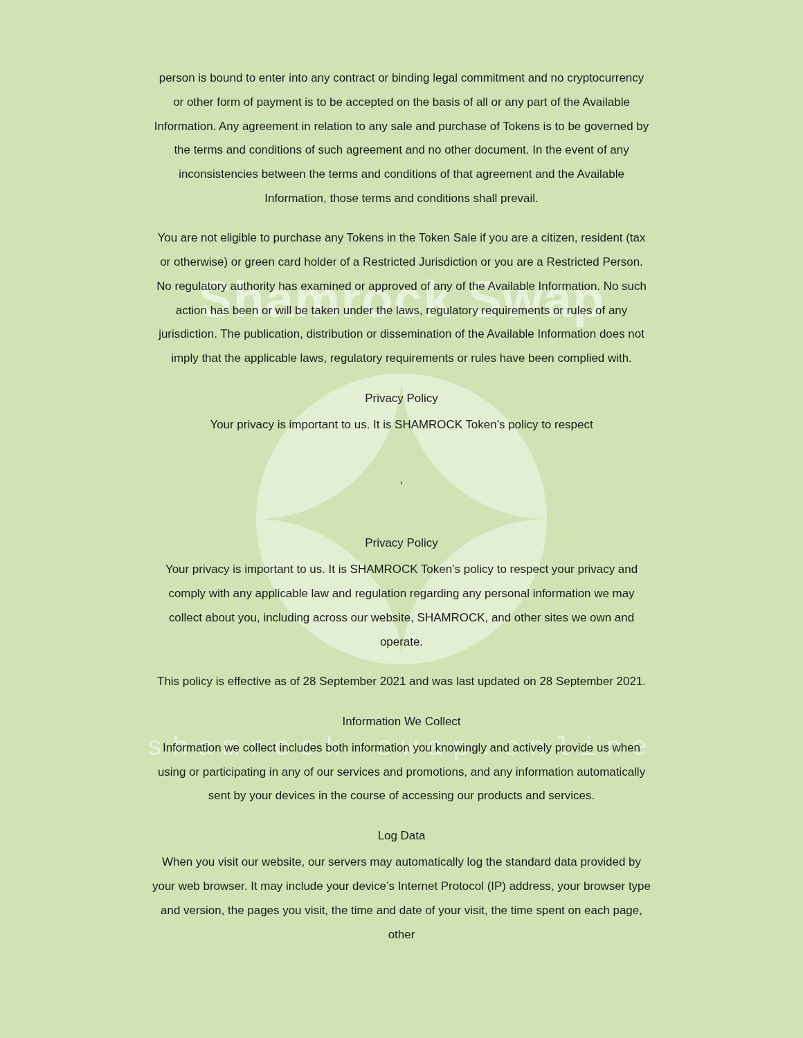Shamrock Swap
shamrock-swap.online
person is bound to enter into any contract or binding legal commitment and no cryptocurrency or other form of payment is to be accepted on the basis of all or any part of the Available Information. Any agreement in relation to any sale and purchase of Tokens is to be governed by the terms and conditions of such agreement and no other document. In the event of any inconsistencies between the terms and conditions of that agreement and the Available Information, those terms and conditions shall prevail.
You are not eligible to purchase any Tokens in the Token Sale if you are a citizen, resident (tax or otherwise) or green card holder of a Restricted Jurisdiction or you are a Restricted Person. No regulatory authority has examined or approved of any of the Available Information. No such action has been or will be taken under the laws, regulatory requirements or rules of any jurisdiction. The publication, distribution or dissemination of the Available Information does not imply that the applicable laws, regulatory requirements or rules have been complied with.
Privacy Policy
Your privacy is important to us. It is SHAMROCK Token’s policy to respect
,
Privacy Policy
Your privacy is important to us. It is SHAMROCK Token’s policy to respect your privacy and comply with any applicable law and regulation regarding any personal information we may collect about you, including across our website, SHAMROCK, and other sites we own and operate.
This policy is effective as of 28 September 2021 and was last updated on 28 September 2021.
Information We Collect
Information we collect includes both information you knowingly and actively provide us when using or participating in any of our services and promotions, and any information automatically sent by your devices in the course of accessing our products and services.
Log Data
When you visit our website, our servers may automatically log the standard data provided by your web browser. It may include your device’s Internet Protocol (IP) address, your browser type and version, the pages you visit, the time and date of your visit, the time spent on each page, other